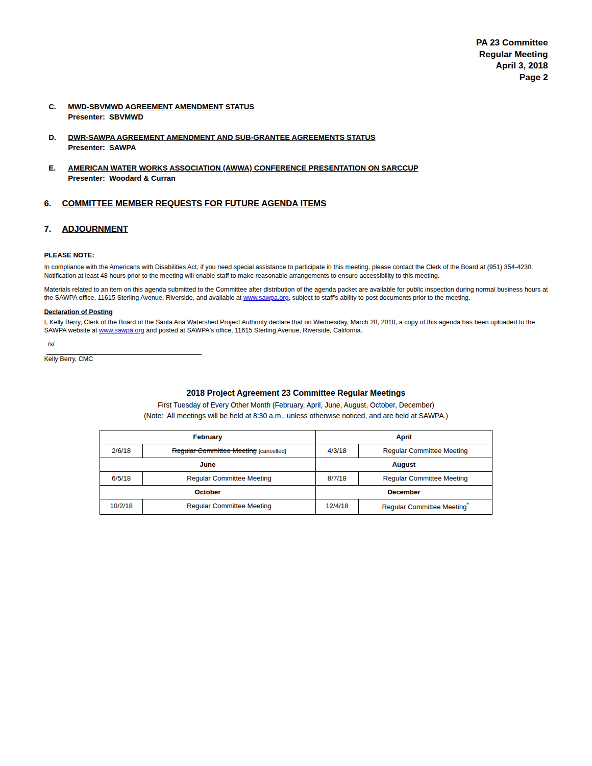PA 23 Committee
Regular Meeting
April 3, 2018
Page 2
C.
MWD-SBVMWD Agreement Amendment Status
Presenter: SBVMWD
D.
DWR-SAWPA Agreement Amendment and Sub-Grantee Agreements Status
Presenter: SAWPA
E.
American Water Works Association (AWWA) Conference Presentation on SARCCUP
Presenter: Woodard & Curran
6.
Committee Member Requests for Future Agenda Items
7.
Adjournment
PLEASE NOTE:
In compliance with the Americans with Disabilities Act, if you need special assistance to participate in this meeting, please contact the Clerk of the Board at (951) 354-4230. Notification at least 48 hours prior to the meeting will enable staff to make reasonable arrangements to ensure accessibility to this meeting.
Materials related to an item on this agenda submitted to the Committee after distribution of the agenda packet are available for public inspection during normal business hours at the SAWPA office, 11615 Sterling Avenue, Riverside, and available at www.sawpa.org, subject to staff's ability to post documents prior to the meeting.
Declaration of Posting
I, Kelly Berry, Clerk of the Board of the Santa Ana Watershed Project Authority declare that on Wednesday, March 28, 2018, a copy of this agenda has been uploaded to the SAWPA website at www.sawpa.org and posted at SAWPA's office, 11615 Sterling Avenue, Riverside, California.
/s/
Kelly Berry, CMC
2018 Project Agreement 23 Committee Regular Meetings
First Tuesday of Every Other Month (February, April, June, August, October, December)
(Note: All meetings will be held at 8:30 a.m., unless otherwise noticed, and are held at SAWPA.)
| February | April |
| 2/6/18 | Regular Committee Meeting [cancelled] | 4/3/18 | Regular Committee Meeting |
| June | August |
| 6/5/18 | Regular Committee Meeting | 8/7/18 | Regular Committee Meeting |
| October | December |
| 10/2/18 | Regular Committee Meeting | 12/4/18 | Regular Committee Meeting * |